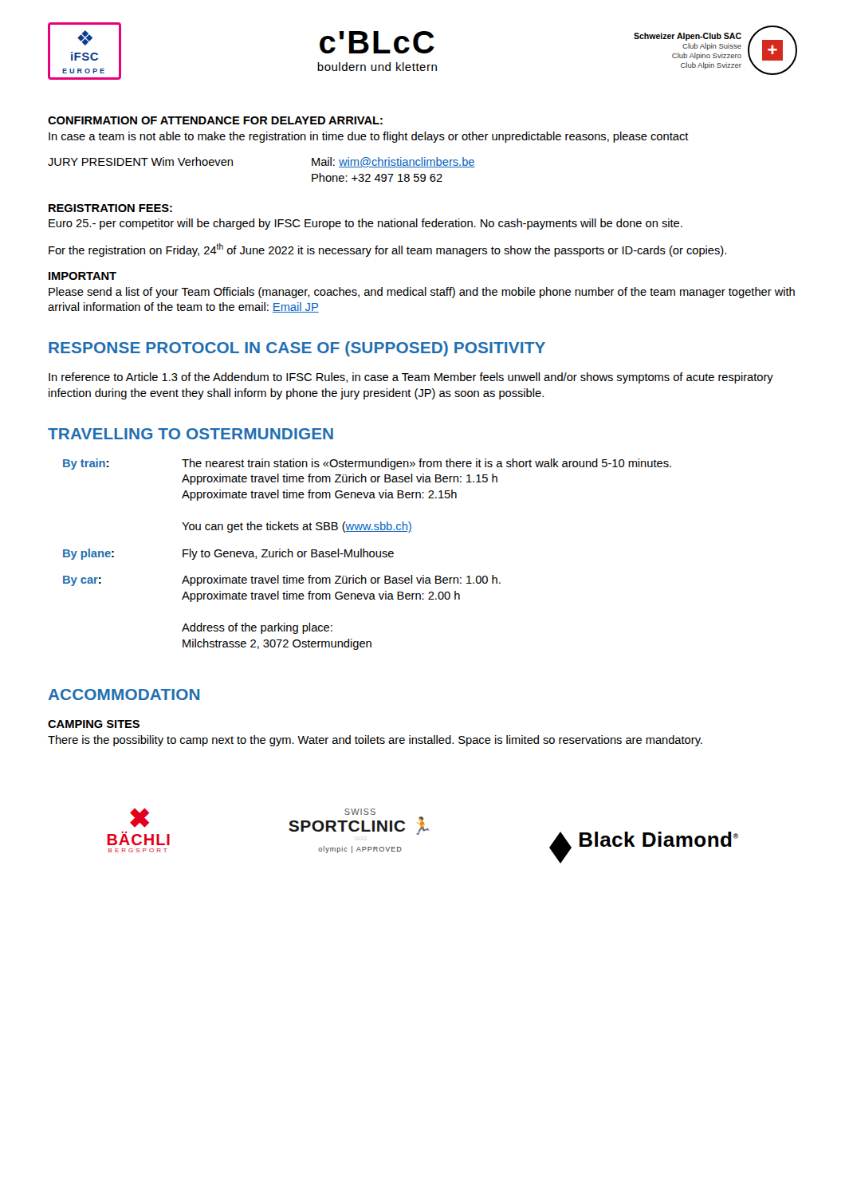❖
iFSC
EUROPE
ᴄ'BLᴄC
bouldern und klettern
Schweizer Alpen-Club SAC
Club Alpin Suisse
Club Alpino Svizzero
Club Alpin Svizzer
CONFIRMATION OF ATTENDANCE FOR DELAYED ARRIVAL:
In case a team is not able to make the registration in time due to flight delays or other unpredictable reasons, please contact
JURY PRESIDENT Wim Verhoeven
Mail: wim@christianclimbers.be
Phone: +32 497 18 59 62
REGISTRATION FEES:
Euro 25.- per competitor will be charged by IFSC Europe to the national federation. No cash-payments will be done on site.
For the registration on Friday, 24th of June 2022 it is necessary for all team managers to show the passports or ID-cards (or copies).
IMPORTANT
Please send a list of your Team Officials (manager, coaches, and medical staff) and the mobile phone number of the team manager together with arrival information of the team to the email: Email JP
RESPONSE PROTOCOL IN CASE OF (SUPPOSED) POSITIVITY
In reference to Article 1.3 of the Addendum to IFSC Rules, in case a Team Member feels unwell and/or shows symptoms of acute respiratory infection during the event they shall inform by phone the jury president (JP) as soon as possible.
TRAVELLING TO OSTERMUNDIGEN
| By train : | The nearest train station is «Ostermundigen» from there it is a short walk around 5-10 minutes. Approximate travel time from Zürich or Basel via Bern: 1.15 h Approximate travel time from Geneva via Bern: 2.15h You can get the tickets at SBB ( www.sbb.ch) |
| By plane : | Fly to Geneva, Zurich or Basel-Mulhouse |
| By car : | Approximate travel time from Zürich or Basel via Bern: 1.00 h. Approximate travel time from Geneva via Bern: 2.00 h Address of the parking place: Milchstrasse 2, 3072 Ostermundigen |
ACCOMMODATION
CAMPING SITES
There is the possibility to camp next to the gym. Water and toilets are installed. Space is limited so reservations are mandatory.
✖
BÄCHLI
BERGSPORT
SWISS
SPORTCLINIC 🏃
◌◌◌
olympic | APPROVED
Black Diamond®